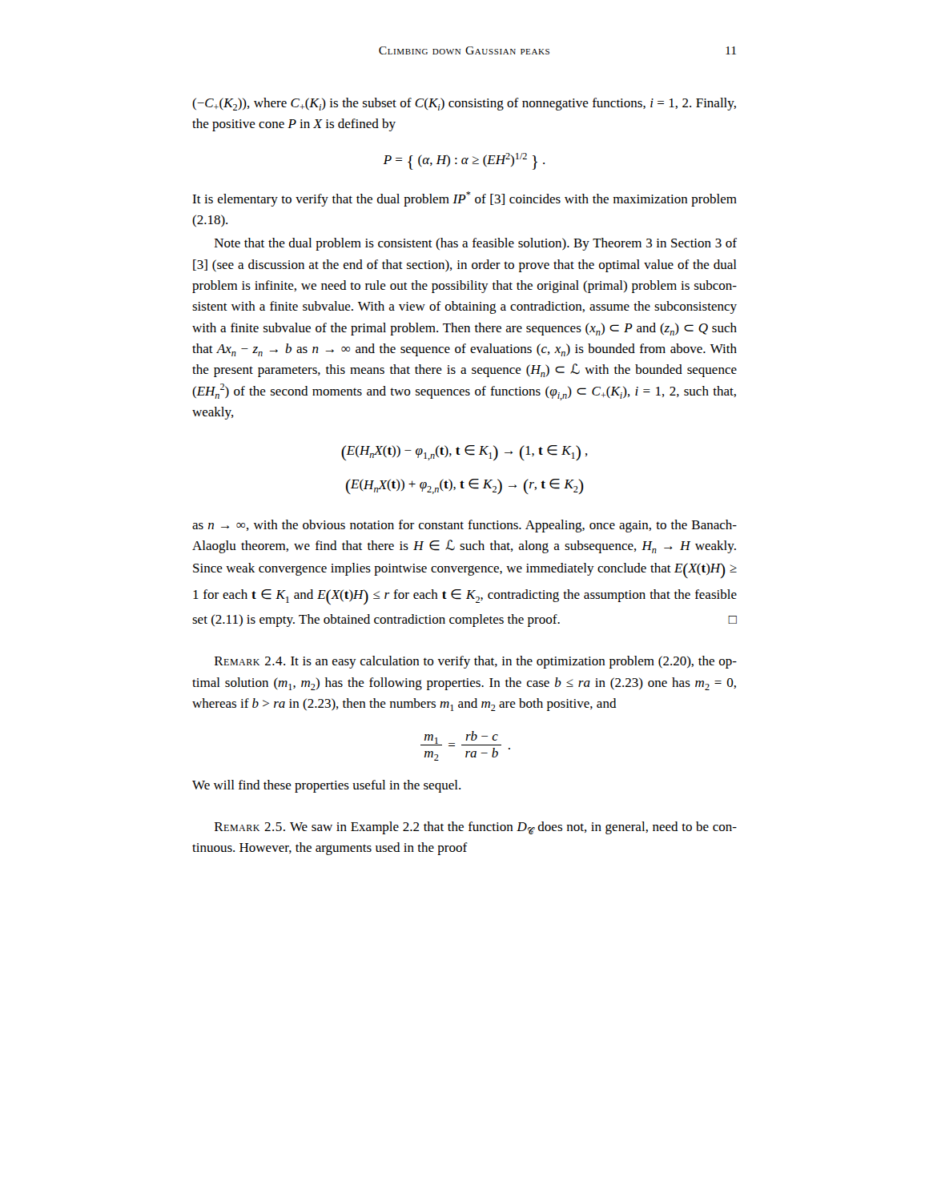Climbing down Gaussian peaks 11
(−C+(K2)), where C+(Ki) is the subset of C(Ki) consisting of nonnegative functions, i = 1, 2. Finally, the positive cone P in X is defined by
P = { (α, H) : α ≥ (EH2)1/2 } .
It is elementary to verify that the dual problem IP* of [3] coincides with the maximization problem (2.18).
Note that the dual problem is consistent (has a feasible solution). By Theorem 3 in Section 3 of [3] (see a discussion at the end of that section), in order to prove that the optimal value of the dual problem is infinite, we need to rule out the possibility that the original (primal) problem is subconsistent with a finite subvalue. With a view of obtaining a contradiction, assume the subconsistency with a finite subvalue of the primal problem. Then there are sequences (xn) ⊂ P and (zn) ⊂ Q such that Axn − zn → b as n → ∞ and the sequence of evaluations (c, xn) is bounded from above. With the present parameters, this means that there is a sequence (Hn) ⊂ ℒ with the bounded sequence (EHn2) of the second moments and two sequences of functions (φi,n) ⊂ C+(Ki), i = 1, 2, such that, weakly,
(E(HnX(t)) − φ1,n(t), t ∈ K1) → (1, t ∈ K1) ,
(E(HnX(t)) + φ2,n(t), t ∈ K2) → (r, t ∈ K2)
as n → ∞, with the obvious notation for constant functions. Appealing, once again, to the Banach-Alaoglu theorem, we find that there is H ∈ ℒ such that, along a subsequence, Hn → H weakly. Since weak convergence implies pointwise convergence, we immediately conclude that E(X(t)H) ≥ 1 for each t ∈ K1 and E(X(t)H) ≤ r for each t ∈ K2, contradicting the assumption that the feasible set (2.11) is empty. The obtained contradiction completes the proof. □
Remark 2.4. It is an easy calculation to verify that, in the optimization problem (2.20), the optimal solution (m1, m2) has the following properties. In the case b ≤ ra in (2.23) one has m2 = 0, whereas if b > ra in (2.23), then the numbers m1 and m2 are both positive, and
m1 m2 = rb − c ra − b .
We will find these properties useful in the sequel.
Remark 2.5. We saw in Example 2.2 that the function D𝒞 does not, in general, need to be continuous. However, the arguments used in the proof